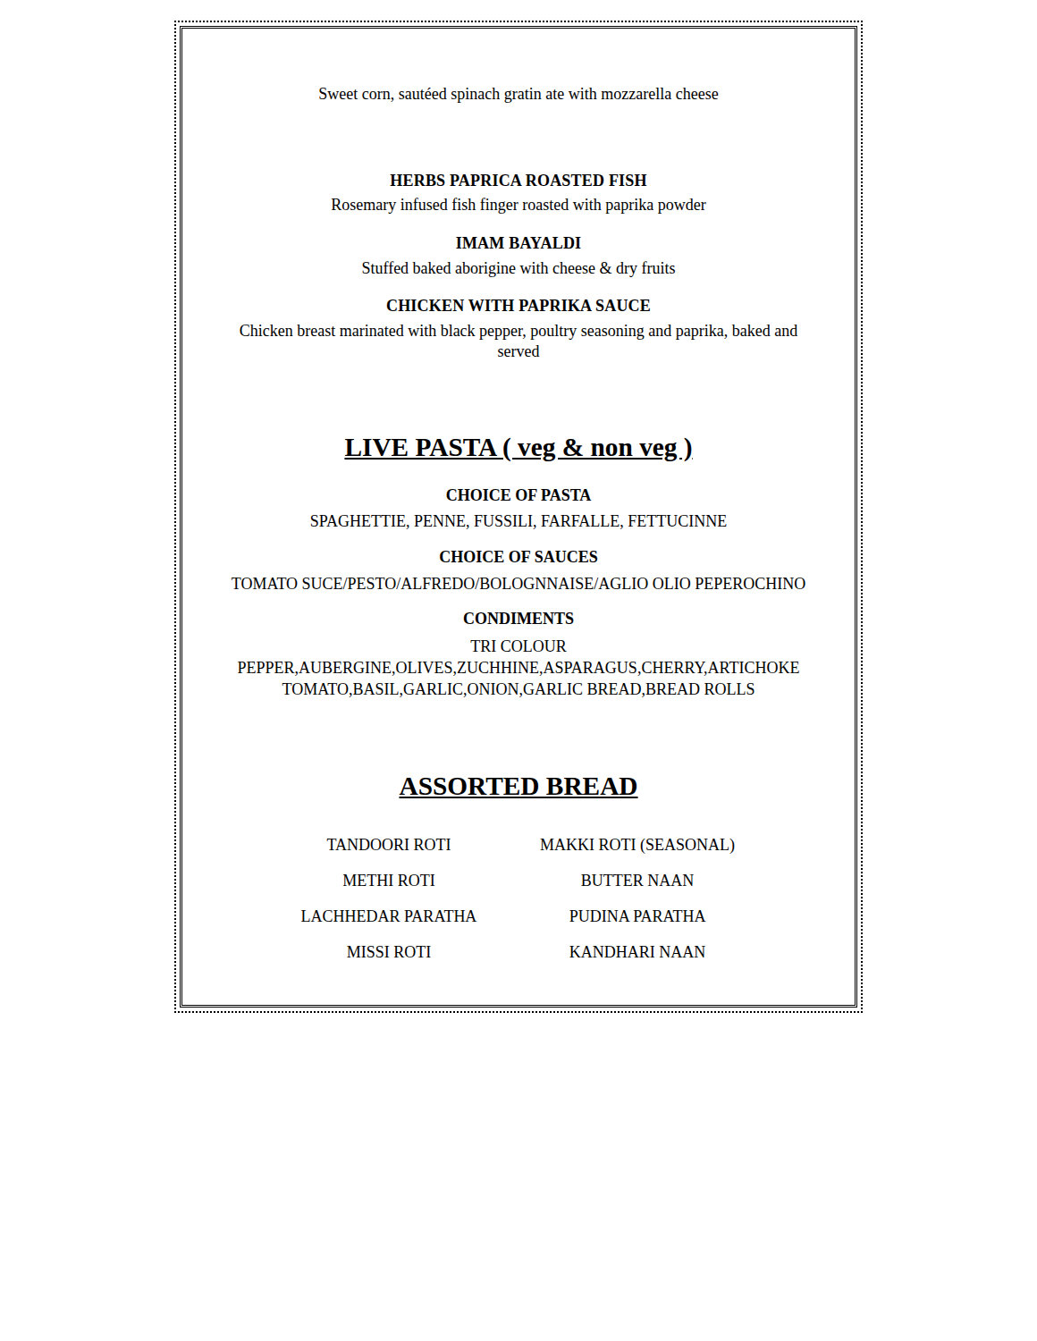Sweet corn, sautéed spinach gratin ate with mozzarella cheese
HERBS PAPRICA ROASTED FISH
Rosemary infused fish finger roasted with paprika powder
IMAM BAYALDI
Stuffed baked aborigine with cheese & dry fruits
CHICKEN WITH PAPRIKA SAUCE
Chicken breast marinated with black pepper, poultry seasoning and paprika, baked and served
LIVE PASTA ( veg & non veg )
CHOICE OF PASTA
SPAGHETTIE, PENNE, FUSSILI, FARFALLE, FETTUCINNE
CHOICE OF SAUCES
TOMATO SUCE/PESTO/ALFREDO/BOLOGNNAISE/AGLIO OLIO PEPEROCHINO
CONDIMENTS
TRI COLOUR PEPPER,AUBERGINE,OLIVES,ZUCHHINE,ASPARAGUS,CHERRY,ARTICHOKE
TOMATO,BASIL,GARLIC,ONION,GARLIC BREAD,BREAD ROLLS
ASSORTED BREAD
| TANDOORI ROTI | MAKKI ROTI (SEASONAL) |
| METHI ROTI | BUTTER NAAN |
| LACHHEDAR PARATHA | PUDINA PARATHA |
| MISSI ROTI | KANDHARI NAAN |